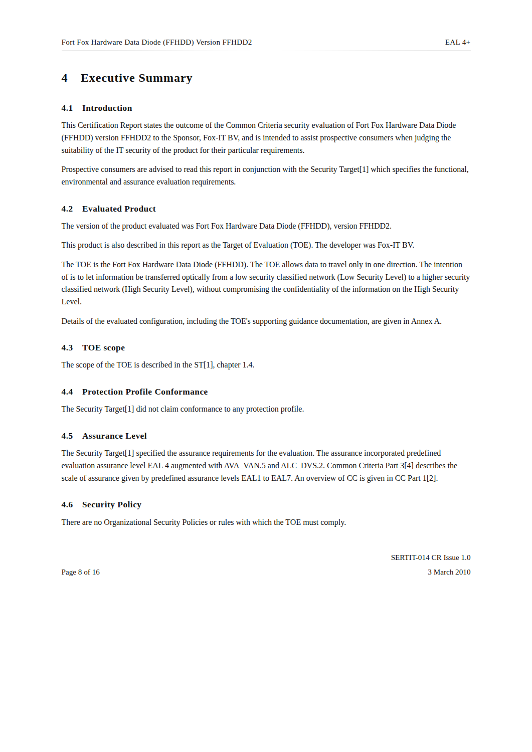Fort Fox Hardware Data Diode (FFHDD) Version FFHDD2 EAL 4+
4 Executive Summary
4.1 Introduction
This Certification Report states the outcome of the Common Criteria security evaluation of Fort Fox Hardware Data Diode (FFHDD) version FFHDD2 to the Sponsor, Fox-IT BV, and is intended to assist prospective consumers when judging the suitability of the IT security of the product for their particular requirements.
Prospective consumers are advised to read this report in conjunction with the Security Target[1] which specifies the functional, environmental and assurance evaluation requirements.
4.2 Evaluated Product
The version of the product evaluated was Fort Fox Hardware Data Diode (FFHDD), version FFHDD2.
This product is also described in this report as the Target of Evaluation (TOE). The developer was Fox-IT BV.
The TOE is the Fort Fox Hardware Data Diode (FFHDD). The TOE allows data to travel only in one direction. The intention of is to let information be transferred optically from a low security classified network (Low Security Level) to a higher security classified network (High Security Level), without compromising the confidentiality of the information on the High Security Level.
Details of the evaluated configuration, including the TOE's supporting guidance documentation, are given in Annex A.
4.3 TOE scope
The scope of the TOE is described in the ST[1], chapter 1.4.
4.4 Protection Profile Conformance
The Security Target[1] did not claim conformance to any protection profile.
4.5 Assurance Level
The Security Target[1] specified the assurance requirements for the evaluation. The assurance incorporated predefined evaluation assurance level EAL 4 augmented with AVA_VAN.5 and ALC_DVS.2. Common Criteria Part 3[4] describes the scale of assurance given by predefined assurance levels EAL1 to EAL7. An overview of CC is given in CC Part 1[2].
4.6 Security Policy
There are no Organizational Security Policies or rules with which the TOE must comply.
Page 8 of 16
SERTIT-014 CR Issue 1.0
3 March 2010